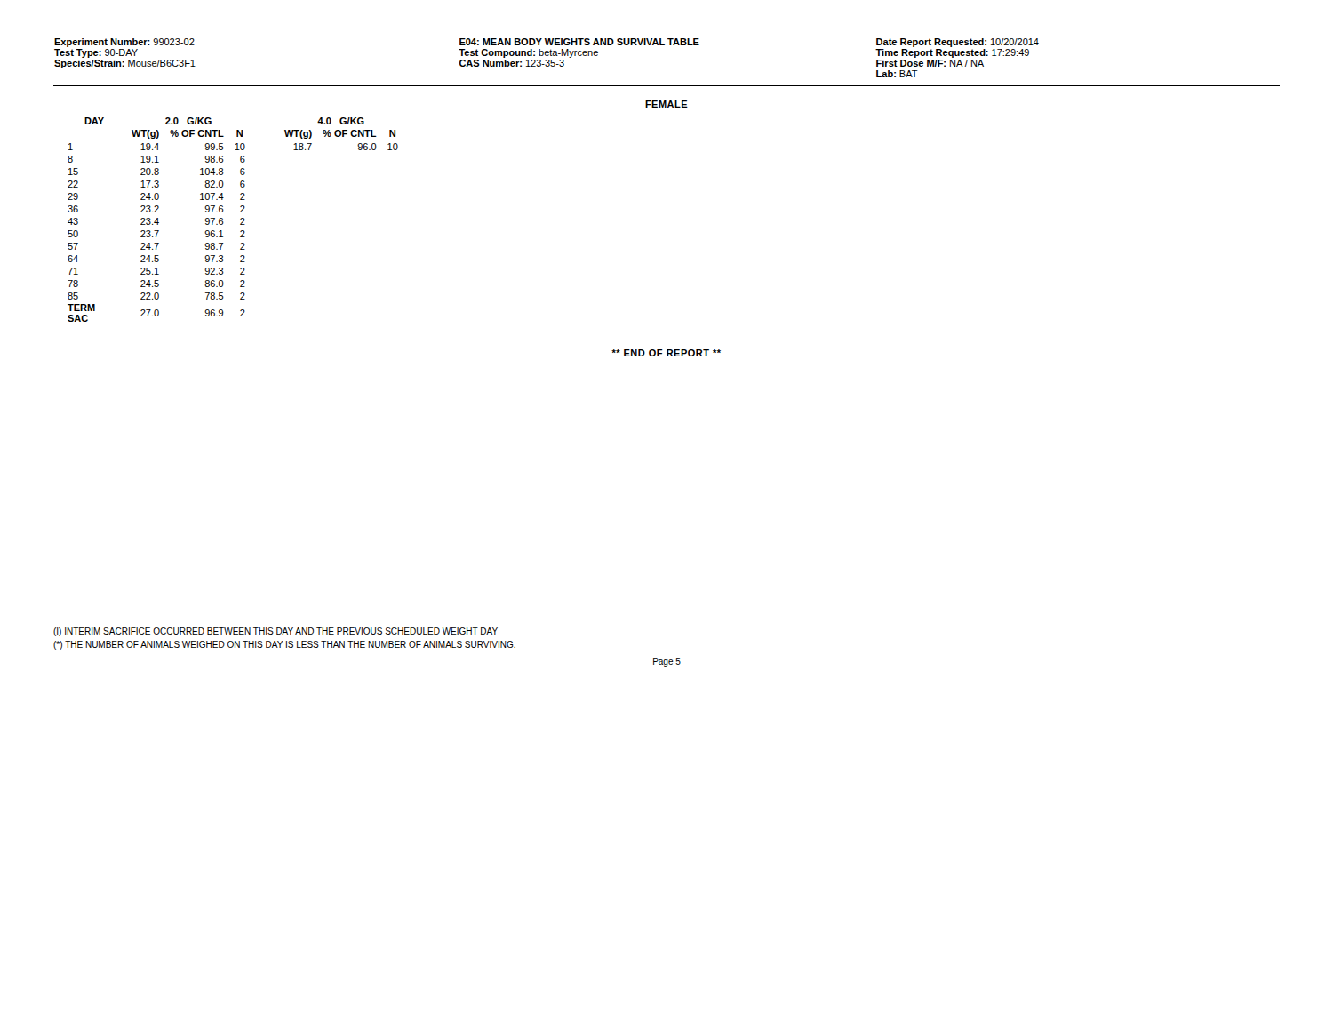| Experiment Number: 99023-02 Test Type: 90-DAY Species/Strain: Mouse/B6C3F1 | E04: MEAN BODY WEIGHTS AND SURVIVAL TABLE Test Compound: beta-Myrcene CAS Number: 123-35-3 | Date Report Requested: 10/20/2014 Time Report Requested: 17:29:49 First Dose M/F: NA / NA Lab: BAT |
FEMALE
| DAY | 2.0 G/KG | | 4.0 G/KG |
| --- | --- | --- | --- |
| | WT(g) | % OF CNTL | N | | WT(g) | % OF CNTL | N |
| 1 | 19.4 | 99.5 | 10 | | 18.7 | 96.0 | 10 |
| 8 | 19.1 | 98.6 | 6 | | | | |
| 15 | 20.8 | 104.8 | 6 | | | | |
| 22 | 17.3 | 82.0 | 6 | | | | |
| 29 | 24.0 | 107.4 | 2 | | | | |
| 36 | 23.2 | 97.6 | 2 | | | | |
| 43 | 23.4 | 97.6 | 2 | | | | |
| 50 | 23.7 | 96.1 | 2 | | | | |
| 57 | 24.7 | 98.7 | 2 | | | | |
| 64 | 24.5 | 97.3 | 2 | | | | |
| 71 | 25.1 | 92.3 | 2 | | | | |
| 78 | 24.5 | 86.0 | 2 | | | | |
| 85 | 22.0 | 78.5 | 2 | | | | |
| TERM SAC | 27.0 | 96.9 | 2 | | | | |
** END OF REPORT **
(I) INTERIM SACRIFICE OCCURRED BETWEEN THIS DAY AND THE PREVIOUS SCHEDULED WEIGHT DAY
(*) THE NUMBER OF ANIMALS WEIGHED ON THIS DAY IS LESS THAN THE NUMBER OF ANIMALS SURVIVING.
Page 5